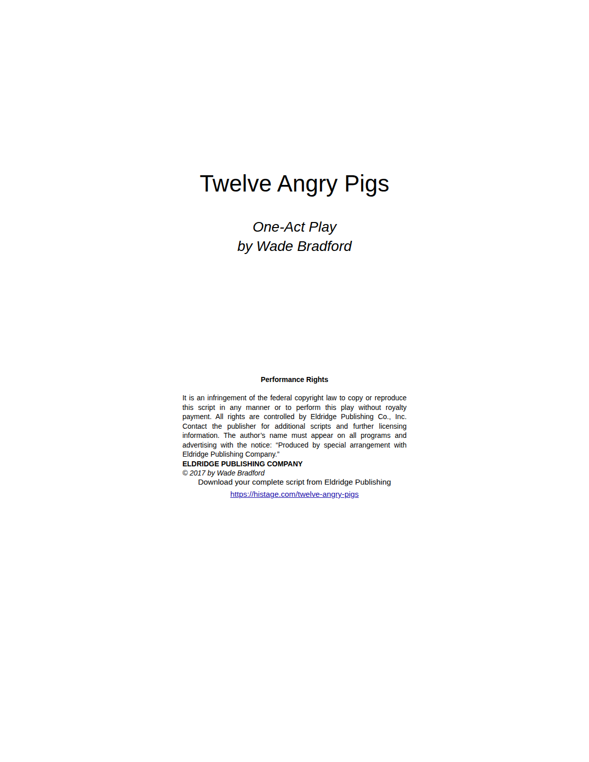Twelve Angry Pigs
One-Act Play
by Wade Bradford
Performance Rights
It is an infringement of the federal copyright law to copy or reproduce this script in any manner or to perform this play without royalty payment. All rights are controlled by Eldridge Publishing Co., Inc. Contact the publisher for additional scripts and further licensing information. The author’s name must appear on all programs and advertising with the notice: “Produced by special arrangement with Eldridge Publishing Company.”
ELDRIDGE PUBLISHING COMPANY
© 2017 by Wade Bradford
Download your complete script from Eldridge Publishing
https://histage.com/twelve-angry-pigs